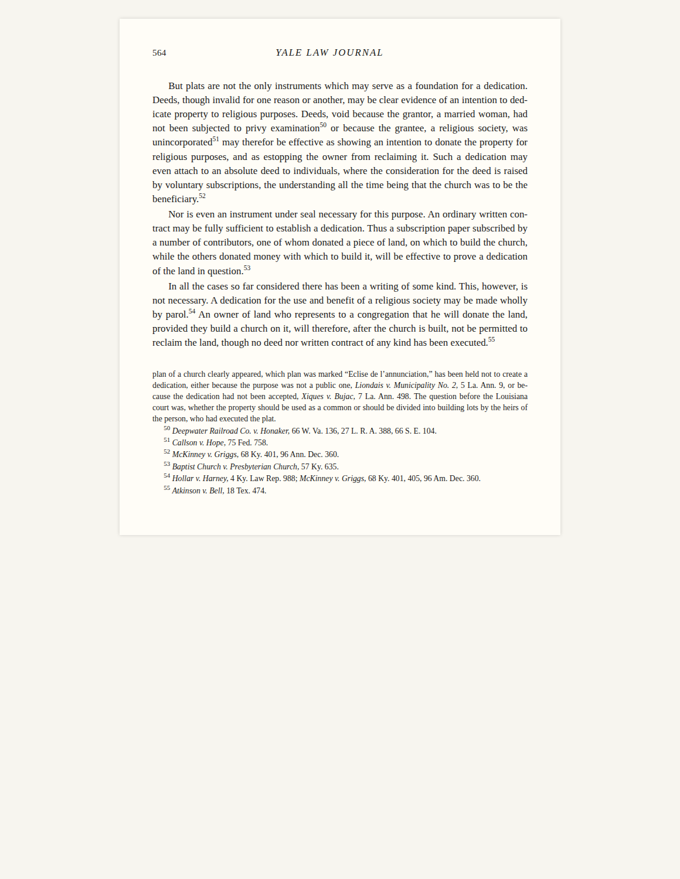564 YALE LAW JOURNAL
But plats are not the only instruments which may serve as a foundation for a dedication. Deeds, though invalid for one reason or another, may be clear evidence of an intention to dedicate property to religious purposes. Deeds, void because the grantor, a married woman, had not been subjected to privy examination50 or because the grantee, a religious society, was unincorporated51 may therefor be effective as showing an intention to donate the property for religious purposes, and as estopping the owner from reclaiming it. Such a dedication may even attach to an absolute deed to individuals, where the consideration for the deed is raised by voluntary subscriptions, the understanding all the time being that the church was to be the beneficiary.52
Nor is even an instrument under seal necessary for this purpose. An ordinary written contract may be fully sufficient to establish a dedication. Thus a subscription paper subscribed by a number of contributors, one of whom donated a piece of land, on which to build the church, while the others donated money with which to build it, will be effective to prove a dedication of the land in question.53
In all the cases so far considered there has been a writing of some kind. This, however, is not necessary. A dedication for the use and benefit of a religious society may be made wholly by parol.54 An owner of land who represents to a congregation that he will donate the land, provided they build a church on it, will therefore, after the church is built, not be permitted to reclaim the land, though no deed nor written contract of any kind has been executed.55
plan of a church clearly appeared, which plan was marked “Eclise de l’annunciation,” has been held not to create a dedication, either because the purpose was not a public one, Liondais v. Municipality No. 2, 5 La. Ann. 9, or because the dedication had not been accepted, Xiques v. Bujac, 7 La. Ann. 498. The question before the Louisiana court was, whether the property should be used as a common or should be divided into building lots by the heirs of the person, who had executed the plat.
50 Deepwater Railroad Co. v. Honaker, 66 W. Va. 136, 27 L. R. A. 388, 66 S. E. 104.
51 Callson v. Hope, 75 Fed. 758.
52 McKinney v. Griggs, 68 Ky. 401, 96 Ann. Dec. 360.
53 Baptist Church v. Presbyterian Church, 57 Ky. 635.
54 Hollar v. Harney, 4 Ky. Law Rep. 988; McKinney v. Griggs, 68 Ky. 401, 405, 96 Am. Dec. 360.
55 Atkinson v. Bell, 18 Tex. 474.